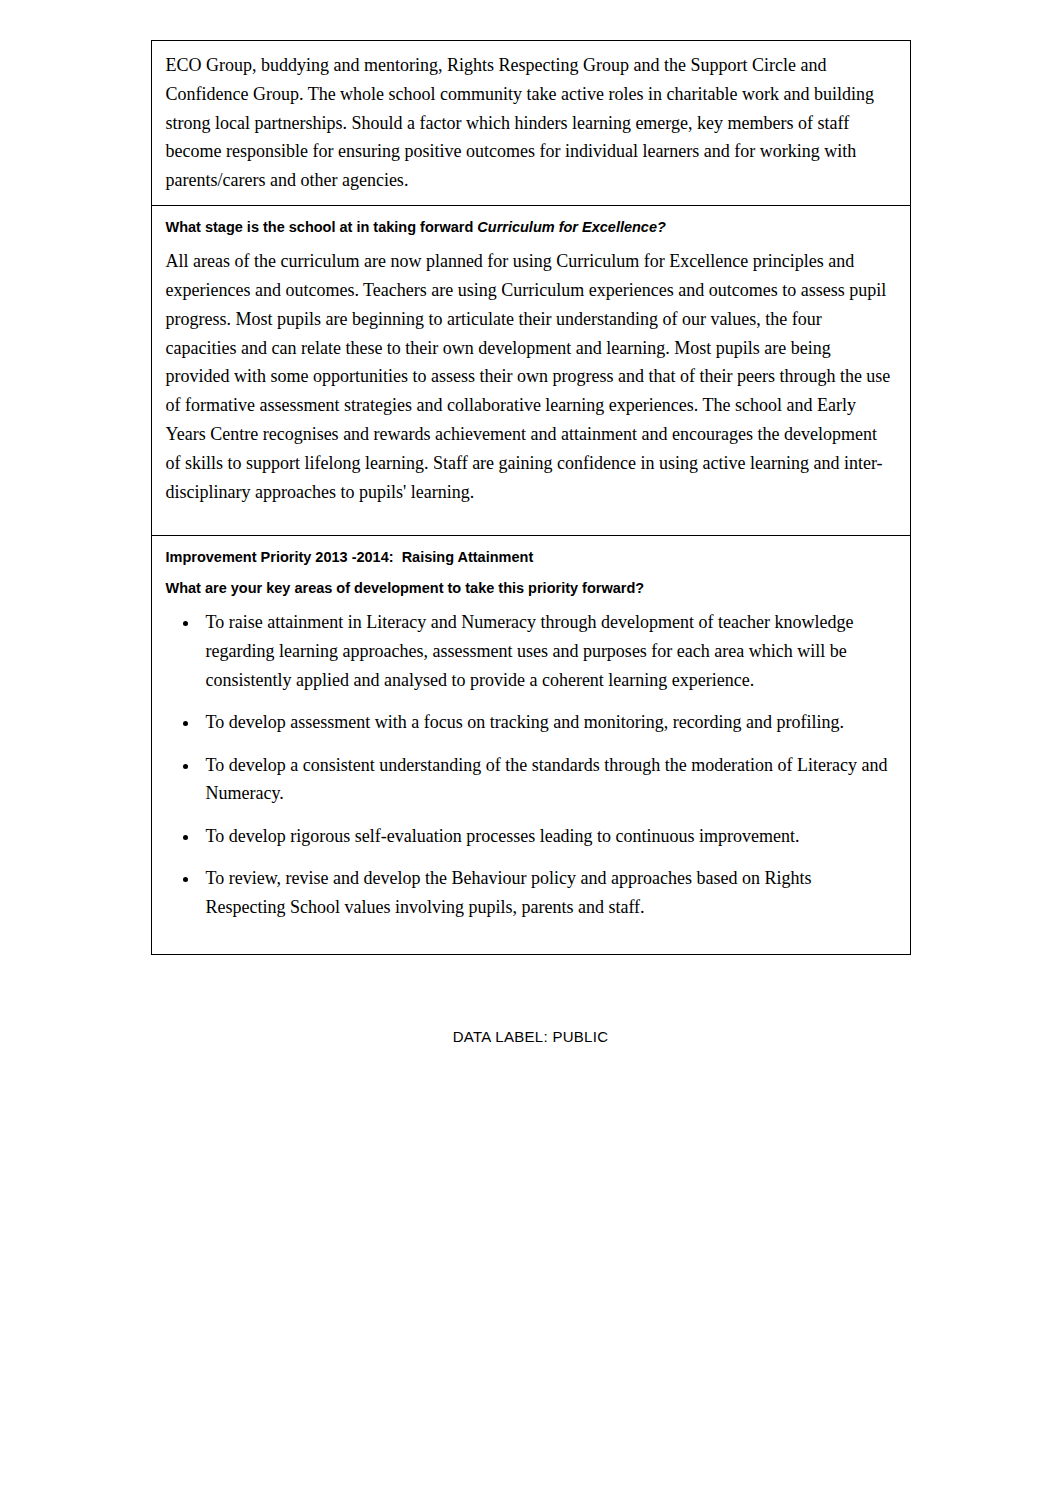ECO Group, buddying and mentoring, Rights Respecting Group and the Support Circle and Confidence Group. The whole school community take active roles in charitable work and building strong local partnerships. Should a factor which hinders learning emerge, key members of staff become responsible for ensuring positive outcomes for individual learners and for working with parents/carers and other agencies.
What stage is the school at in taking forward Curriculum for Excellence?
All areas of the curriculum are now planned for using Curriculum for Excellence principles and experiences and outcomes. Teachers are using Curriculum experiences and outcomes to assess pupil progress. Most pupils are beginning to articulate their understanding of our values, the four capacities and can relate these to their own development and learning. Most pupils are being provided with some opportunities to assess their own progress and that of their peers through the use of formative assessment strategies and collaborative learning experiences. The school and Early Years Centre recognises and rewards achievement and attainment and encourages the development of skills to support lifelong learning. Staff are gaining confidence in using active learning and inter-disciplinary approaches to pupils' learning.
Improvement Priority 2013 -2014: Raising Attainment
What are your key areas of development to take this priority forward?
To raise attainment in Literacy and Numeracy through development of teacher knowledge regarding learning approaches, assessment uses and purposes for each area which will be consistently applied and analysed to provide a coherent learning experience.
To develop assessment with a focus on tracking and monitoring, recording and profiling.
To develop a consistent understanding of the standards through the moderation of Literacy and Numeracy.
To develop rigorous self-evaluation processes leading to continuous improvement.
To review, revise and develop the Behaviour policy and approaches based on Rights Respecting School values involving pupils, parents and staff.
DATA LABEL: PUBLIC